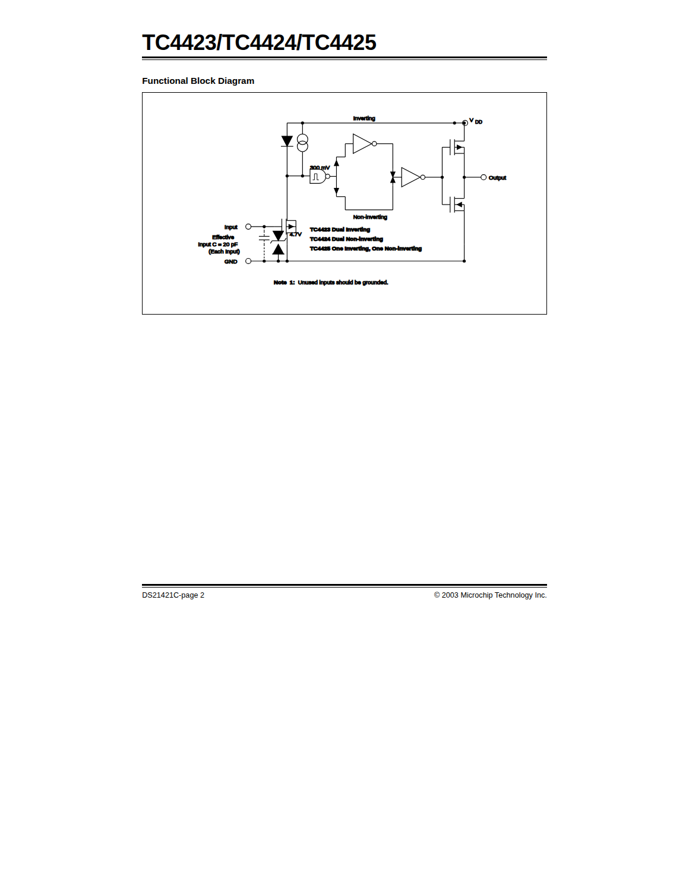TC4423/TC4424/TC4425
Functional Block Diagram
V DD 300 mV Inverting Non-inverting Output Input Effective Input C = 20 pF (Each Input) 4.7V GND TC4423 Dual Inverting TC4424 Dual Non-inverting TC4425 One Inverting, One Non-inverting Note 1: Unused inputs should be grounded.
DS21421C-page 2 © 2003 Microchip Technology Inc.